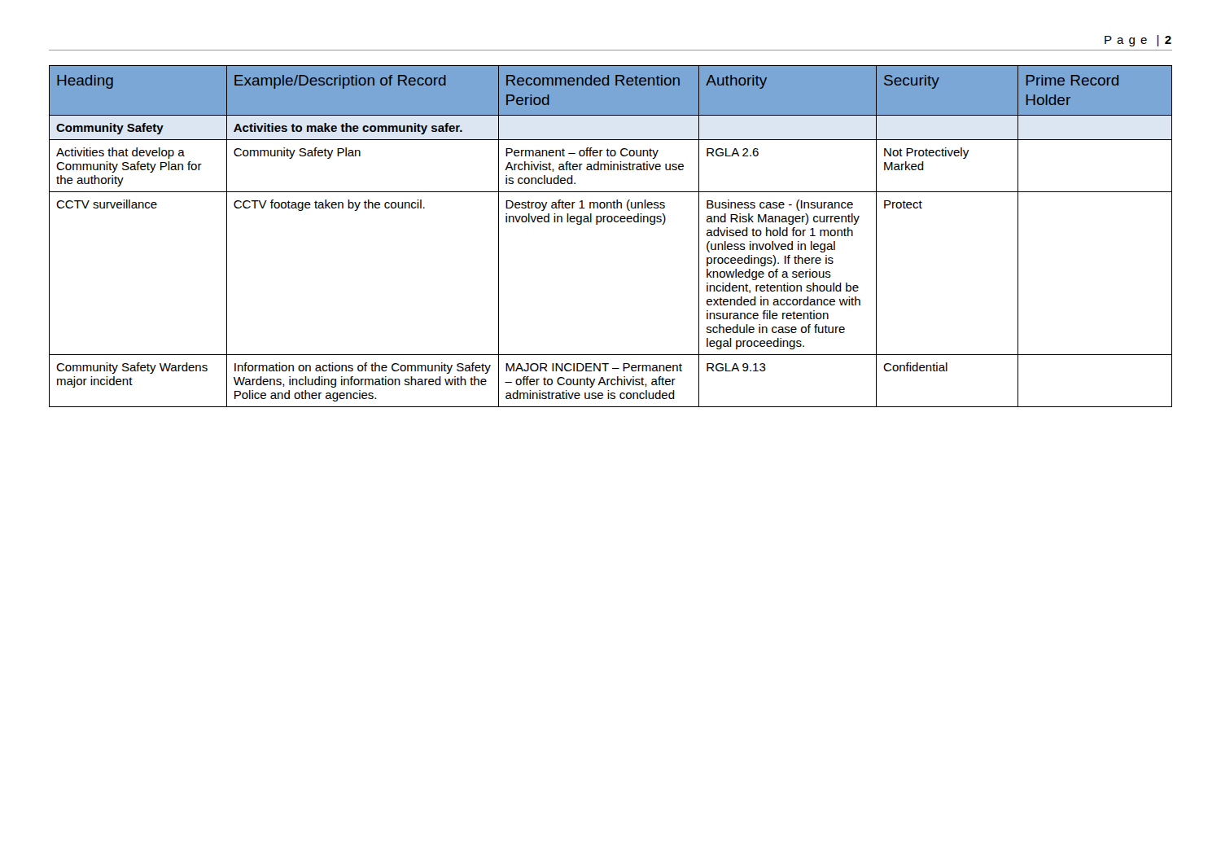P a g e | 2
| Heading | Example/Description of Record | Recommended Retention Period | Authority | Security | Prime Record Holder |
| --- | --- | --- | --- | --- | --- |
| Community Safety | Activities to make the community safer. | | | | |
| Activities that develop a Community Safety Plan for the authority | Community Safety Plan | Permanent – offer to County Archivist, after administrative use is concluded. | RGLA 2.6 | Not Protectively Marked | |
| CCTV surveillance | CCTV footage taken by the council. | Destroy after 1 month (unless involved in legal proceedings) | Business case - (Insurance and Risk Manager) currently advised to hold for 1 month (unless involved in legal proceedings). If there is knowledge of a serious incident, retention should be extended in accordance with insurance file retention schedule in case of future legal proceedings. | Protect | |
| Community Safety Wardens major incident | Information on actions of the Community Safety Wardens, including information shared with the Police and other agencies. | MAJOR INCIDENT – Permanent – offer to County Archivist, after administrative use is concluded | RGLA 9.13 | Confidential | |